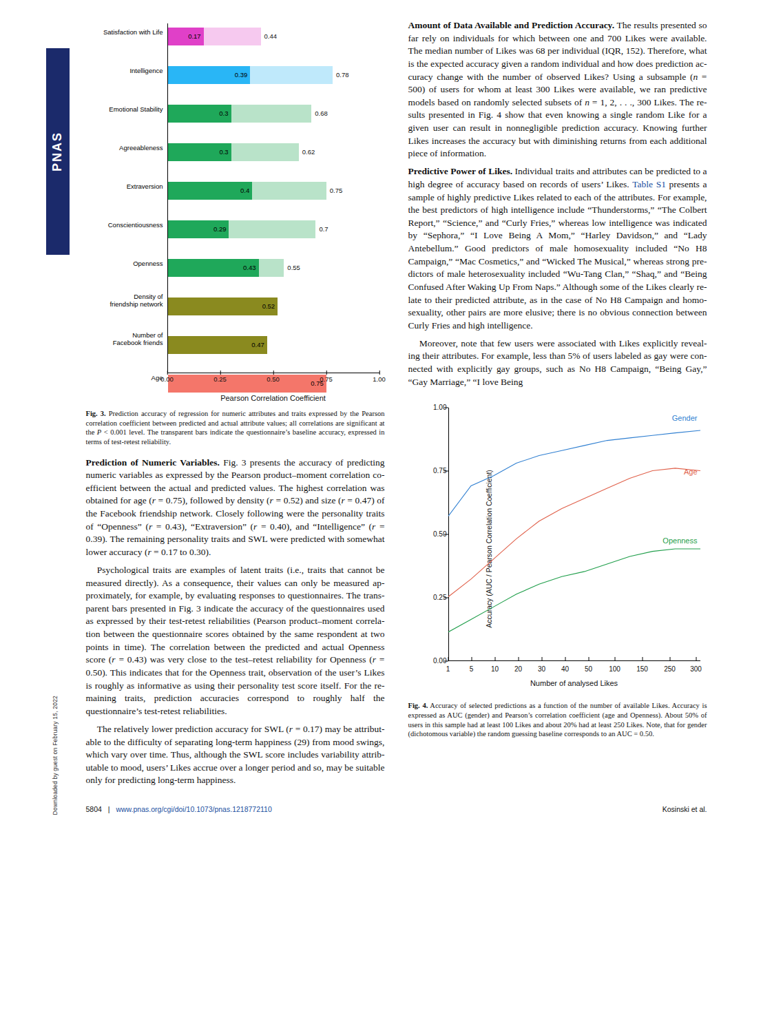PNAS
Downloaded by guest on February 15, 2022
Satisfaction with Life
Intelligence
Emotional Stability
Agreeableness
Extraversion
Conscientiousness
Openness
Density of
friendship network
Number of
Facebook friends
Age
0.17
0.44
0.39
0.78
0.3
0.68
0.3
0.62
0.4
0.75
0.29
0.7
0.43
0.55
0.52
0.47
0.75
0.00
0.25
0.50
0.75
1.00
Pearson Correlation Coefficient
Fig. 3. Prediction accuracy of regression for numeric attributes and traits expressed by the Pearson correlation coefficient between predicted and actual attribute values; all correlations are significant at the P < 0.001 level. The transparent bars indicate the questionnaire’s baseline accuracy, expressed in terms of test-retest reliability.
Prediction of Numeric Variables. Fig. 3 presents the accuracy of predicting numeric variables as expressed by the Pearson product–moment correlation coefficient between the actual and predicted values. The highest correlation was obtained for age (r = 0.75), followed by density (r = 0.52) and size (r = 0.47) of the Facebook friendship network. Closely following were the personality traits of “Openness” (r = 0.43), “Extraversion” (r = 0.40), and “Intelligence” (r = 0.39). The remaining personality traits and SWL were predicted with somewhat lower accuracy (r = 0.17 to 0.30).
Psychological traits are examples of latent traits (i.e., traits that cannot be measured directly). As a consequence, their values can only be measured approximately, for example, by evaluating responses to questionnaires. The transparent bars presented in Fig. 3 indicate the accuracy of the questionnaires used as expressed by their test-retest reliabilities (Pearson product–moment correlation between the questionnaire scores obtained by the same respondent at two points in time). The correlation between the predicted and actual Openness score (r = 0.43) was very close to the test–retest reliability for Openness (r = 0.50). This indicates that for the Openness trait, observation of the user’s Likes is roughly as informative as using their personality test score itself. For the remaining traits, prediction accuracies correspond to roughly half the questionnaire’s test-retest reliabilities.
The relatively lower prediction accuracy for SWL (r = 0.17) may be attributable to the difficulty of separating long-term happiness (29) from mood swings, which vary over time. Thus, although the SWL score includes variability attributable to mood, users’ Likes accrue over a longer period and so, may be suitable only for predicting long-term happiness.
Amount of Data Available and Prediction Accuracy. The results presented so far rely on individuals for which between one and 700 Likes were available. The median number of Likes was 68 per individual (IQR, 152). Therefore, what is the expected accuracy given a random individual and how does prediction accuracy change with the number of observed Likes? Using a subsample (n = 500) of users for whom at least 300 Likes were available, we ran predictive models based on randomly selected subsets of n = 1, 2, . . ., 300 Likes. The results presented in Fig. 4 show that even knowing a single random Like for a given user can result in nonnegligible prediction accuracy. Knowing further Likes increases the accuracy but with diminishing returns from each additional piece of information.
Predictive Power of Likes. Individual traits and attributes can be predicted to a high degree of accuracy based on records of users’ Likes. Table S1 presents a sample of highly predictive Likes related to each of the attributes. For example, the best predictors of high intelligence include “Thunderstorms,” “The Colbert Report,” “Science,” and “Curly Fries,” whereas low intelligence was indicated by “Sephora,” “I Love Being A Mom,” “Harley Davidson,” and “Lady Antebellum.” Good predictors of male homosexuality included “No H8 Campaign,” “Mac Cosmetics,” and “Wicked The Musical,” whereas strong predictors of male heterosexuality included “Wu-Tang Clan,” “Shaq,” and “Being Confused After Waking Up From Naps.” Although some of the Likes clearly relate to their predicted attribute, as in the case of No H8 Campaign and homosexuality, other pairs are more elusive; there is no obvious connection between Curly Fries and high intelligence.
Moreover, note that few users were associated with Likes explicitly revealing their attributes. For example, less than 5% of users labeled as gay were connected with explicitly gay groups, such as No H8 Campaign, “Being Gay,” “Gay Marriage,” “I love Being
Accuracy (AUC / Pearson Correlation Coefficient)
1.00
0.75
0.50
0.25
0.00
Gender
Age
Openness
1
5
10
20
30
40
50
100
150
250
300
Number of analysed Likes
Fig. 4. Accuracy of selected predictions as a function of the number of available Likes. Accuracy is expressed as AUC (gender) and Pearson’s correlation coefficient (age and Openness). About 50% of users in this sample had at least 100 Likes and about 20% had at least 250 Likes. Note, that for gender (dichotomous variable) the random guessing baseline corresponds to an AUC = 0.50.
5804 | www.pnas.org/cgi/doi/10.1073/pnas.1218772110
Kosinski et al.